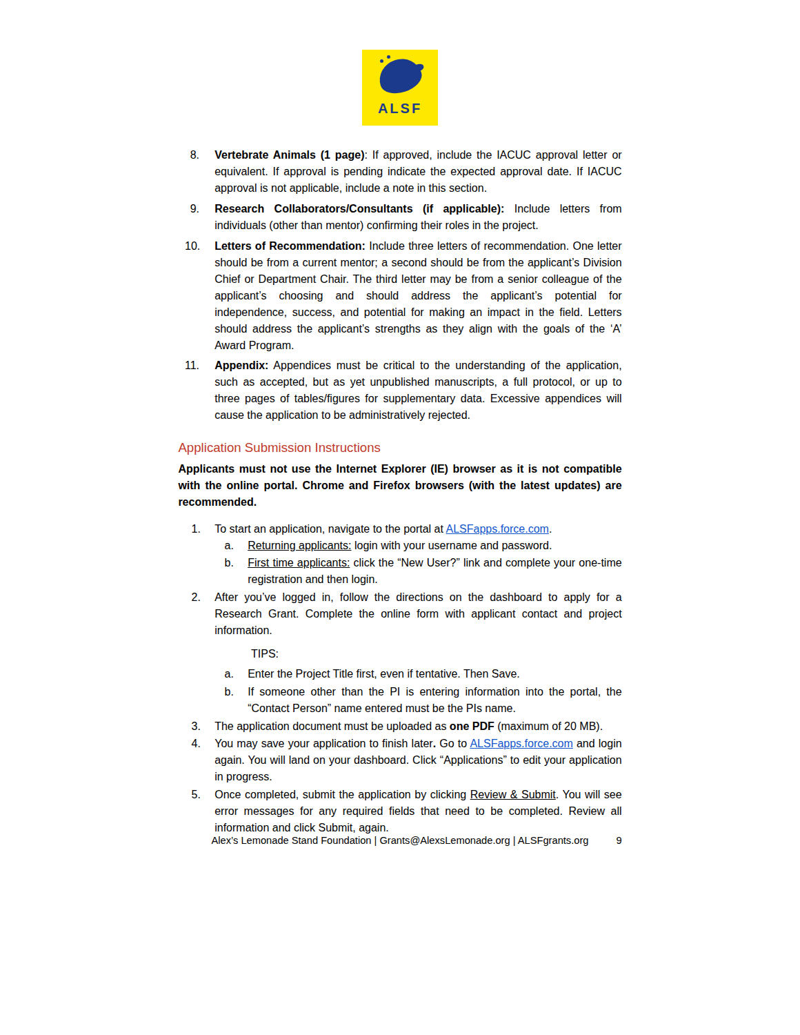ALSF
Vertebrate Animals (1 page): If approved, include the IACUC approval letter or equivalent. If approval is pending indicate the expected approval date. If IACUC approval is not applicable, include a note in this section.
Research Collaborators/Consultants (if applicable): Include letters from individuals (other than mentor) confirming their roles in the project.
Letters of Recommendation: Include three letters of recommendation. One letter should be from a current mentor; a second should be from the applicant’s Division Chief or Department Chair. The third letter may be from a senior colleague of the applicant’s choosing and should address the applicant’s potential for independence, success, and potential for making an impact in the field. Letters should address the applicant’s strengths as they align with the goals of the ‘A’ Award Program.
Appendix: Appendices must be critical to the understanding of the application, such as accepted, but as yet unpublished manuscripts, a full protocol, or up to three pages of tables/figures for supplementary data. Excessive appendices will cause the application to be administratively rejected.
Application Submission Instructions
Applicants must not use the Internet Explorer (IE) browser as it is not compatible with the online portal. Chrome and Firefox browsers (with the latest updates) are recommended.
To start an application, navigate to the portal at ALSFapps.force.com.
Returning applicants: login with your username and password.
First time applicants: click the “New User?” link and complete your one-time registration and then login.
After you’ve logged in, follow the directions on the dashboard to apply for a Research Grant. Complete the online form with applicant contact and project information.
TIPS:
Enter the Project Title first, even if tentative. Then Save.
If someone other than the PI is entering information into the portal, the “Contact Person” name entered must be the PIs name.
The application document must be uploaded as one PDF (maximum of 20 MB).
You may save your application to finish later. Go to ALSFapps.force.com and login again. You will land on your dashboard. Click “Applications” to edit your application in progress.
Once completed, submit the application by clicking Review & Submit. You will see error messages for any required fields that need to be completed. Review all information and click Submit, again.
Alex’s Lemonade Stand Foundation | Grants@AlexsLemonade.org | ALSFgrants.org 9